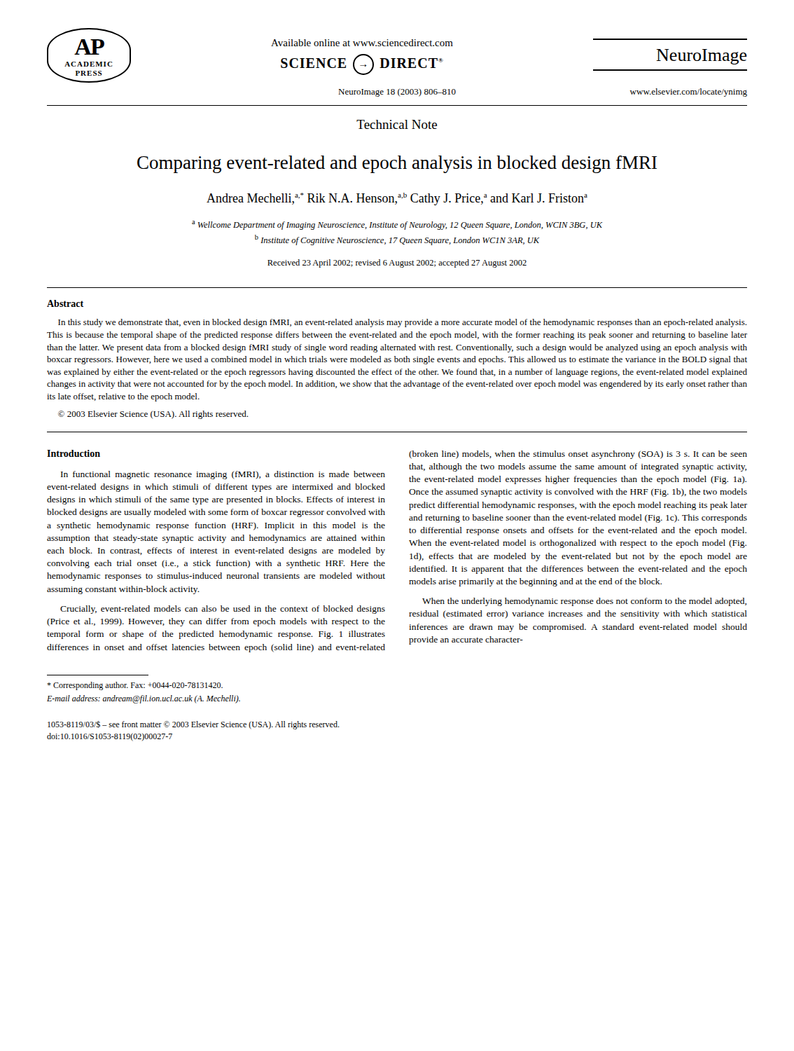AP ACADEMIC PRESS
Available online at www.sciencedirect.com
SCIENCE → DIRECT®
NeuroImage
NeuroImage 18 (2003) 806–810
www.elsevier.com/locate/ynimg
Technical Note
Comparing event-related and epoch analysis in blocked design fMRI
Andrea Mechelli,a,* Rik N.A. Henson,a,b Cathy J. Price,a and Karl J. Fristona
a Wellcome Department of Imaging Neuroscience, Institute of Neurology, 12 Queen Square, London, WCIN 3BG, UK
b Institute of Cognitive Neuroscience, 17 Queen Square, London WC1N 3AR, UK
Received 23 April 2002; revised 6 August 2002; accepted 27 August 2002
Abstract
In this study we demonstrate that, even in blocked design fMRI, an event-related analysis may provide a more accurate model of the hemodynamic responses than an epoch-related analysis. This is because the temporal shape of the predicted response differs between the event-related and the epoch model, with the former reaching its peak sooner and returning to baseline later than the latter. We present data from a blocked design fMRI study of single word reading alternated with rest. Conventionally, such a design would be analyzed using an epoch analysis with boxcar regressors. However, here we used a combined model in which trials were modeled as both single events and epochs. This allowed us to estimate the variance in the BOLD signal that was explained by either the event-related or the epoch regressors having discounted the effect of the other. We found that, in a number of language regions, the event-related model explained changes in activity that were not accounted for by the epoch model. In addition, we show that the advantage of the event-related over epoch model was engendered by its early onset rather than its late offset, relative to the epoch model.
© 2003 Elsevier Science (USA). All rights reserved.
Introduction
In functional magnetic resonance imaging (fMRI), a distinction is made between event-related designs in which stimuli of different types are intermixed and blocked designs in which stimuli of the same type are presented in blocks. Effects of interest in blocked designs are usually modeled with some form of boxcar regressor convolved with a synthetic hemodynamic response function (HRF). Implicit in this model is the assumption that steady-state synaptic activity and hemodynamics are attained within each block. In contrast, effects of interest in event-related designs are modeled by convolving each trial onset (i.e., a stick function) with a synthetic HRF. Here the hemodynamic responses to stimulus-induced neuronal transients are modeled without assuming constant within-block activity.
Crucially, event-related models can also be used in the context of blocked designs (Price et al., 1999). However, they can differ from epoch models with respect to the temporal form or shape of the predicted hemodynamic response. Fig. 1 illustrates differences in onset and offset latencies between epoch (solid line) and event-related (broken line) models, when the stimulus onset asynchrony (SOA) is 3 s. It can be seen that, although the two models assume the same amount of integrated synaptic activity, the event-related model expresses higher frequencies than the epoch model (Fig. 1a). Once the assumed synaptic activity is convolved with the HRF (Fig. 1b), the two models predict differential hemodynamic responses, with the epoch model reaching its peak later and returning to baseline sooner than the event-related model (Fig. 1c). This corresponds to differential response onsets and offsets for the event-related and the epoch model. When the event-related model is orthogonalized with respect to the epoch model (Fig. 1d), effects that are modeled by the event-related but not by the epoch model are identified. It is apparent that the differences between the event-related and the epoch models arise primarily at the beginning and at the end of the block.
When the underlying hemodynamic response does not conform to the model adopted, residual (estimated error) variance increases and the sensitivity with which statistical inferences are drawn may be compromised. A standard event-related model should provide an accurate character-
* Corresponding author. Fax: +0044-020-78131420.
E-mail address: andream@fil.ion.ucl.ac.uk (A. Mechelli).
1053-8119/03/$ – see front matter © 2003 Elsevier Science (USA). All rights reserved.
doi:10.1016/S1053-8119(02)00027-7